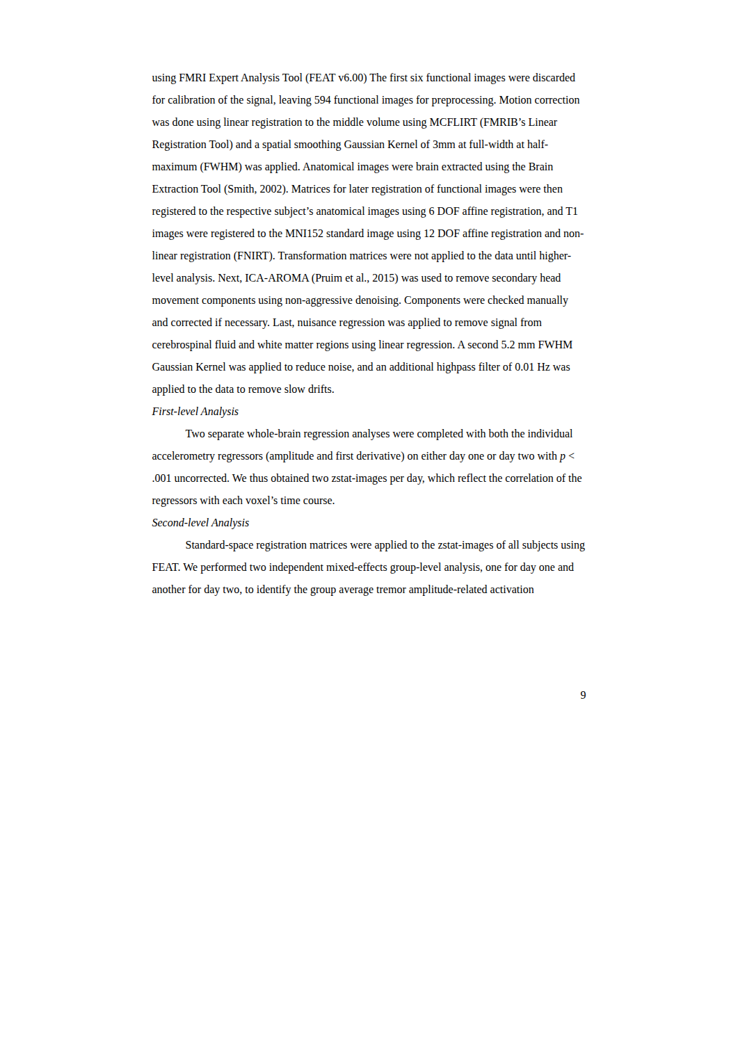using FMRI Expert Analysis Tool (FEAT v6.00) The first six functional images were discarded for calibration of the signal, leaving 594 functional images for preprocessing. Motion correction was done using linear registration to the middle volume using MCFLIRT (FMRIB’s Linear Registration Tool) and a spatial smoothing Gaussian Kernel of 3mm at full-width at half-maximum (FWHM) was applied. Anatomical images were brain extracted using the Brain Extraction Tool (Smith, 2002). Matrices for later registration of functional images were then registered to the respective subject’s anatomical images using 6 DOF affine registration, and T1 images were registered to the MNI152 standard image using 12 DOF affine registration and non-linear registration (FNIRT). Transformation matrices were not applied to the data until higher-level analysis. Next, ICA-AROMA (Pruim et al., 2015) was used to remove secondary head movement components using non-aggressive denoising. Components were checked manually and corrected if necessary. Last, nuisance regression was applied to remove signal from cerebrospinal fluid and white matter regions using linear regression. A second 5.2 mm FWHM Gaussian Kernel was applied to reduce noise, and an additional highpass filter of 0.01 Hz was applied to the data to remove slow drifts.
First-level Analysis
Two separate whole-brain regression analyses were completed with both the individual accelerometry regressors (amplitude and first derivative) on either day one or day two with p < .001 uncorrected. We thus obtained two zstat-images per day, which reflect the correlation of the regressors with each voxel’s time course.
Second-level Analysis
Standard-space registration matrices were applied to the zstat-images of all subjects using FEAT. We performed two independent mixed-effects group-level analysis, one for day one and another for day two, to identify the group average tremor amplitude-related activation
9